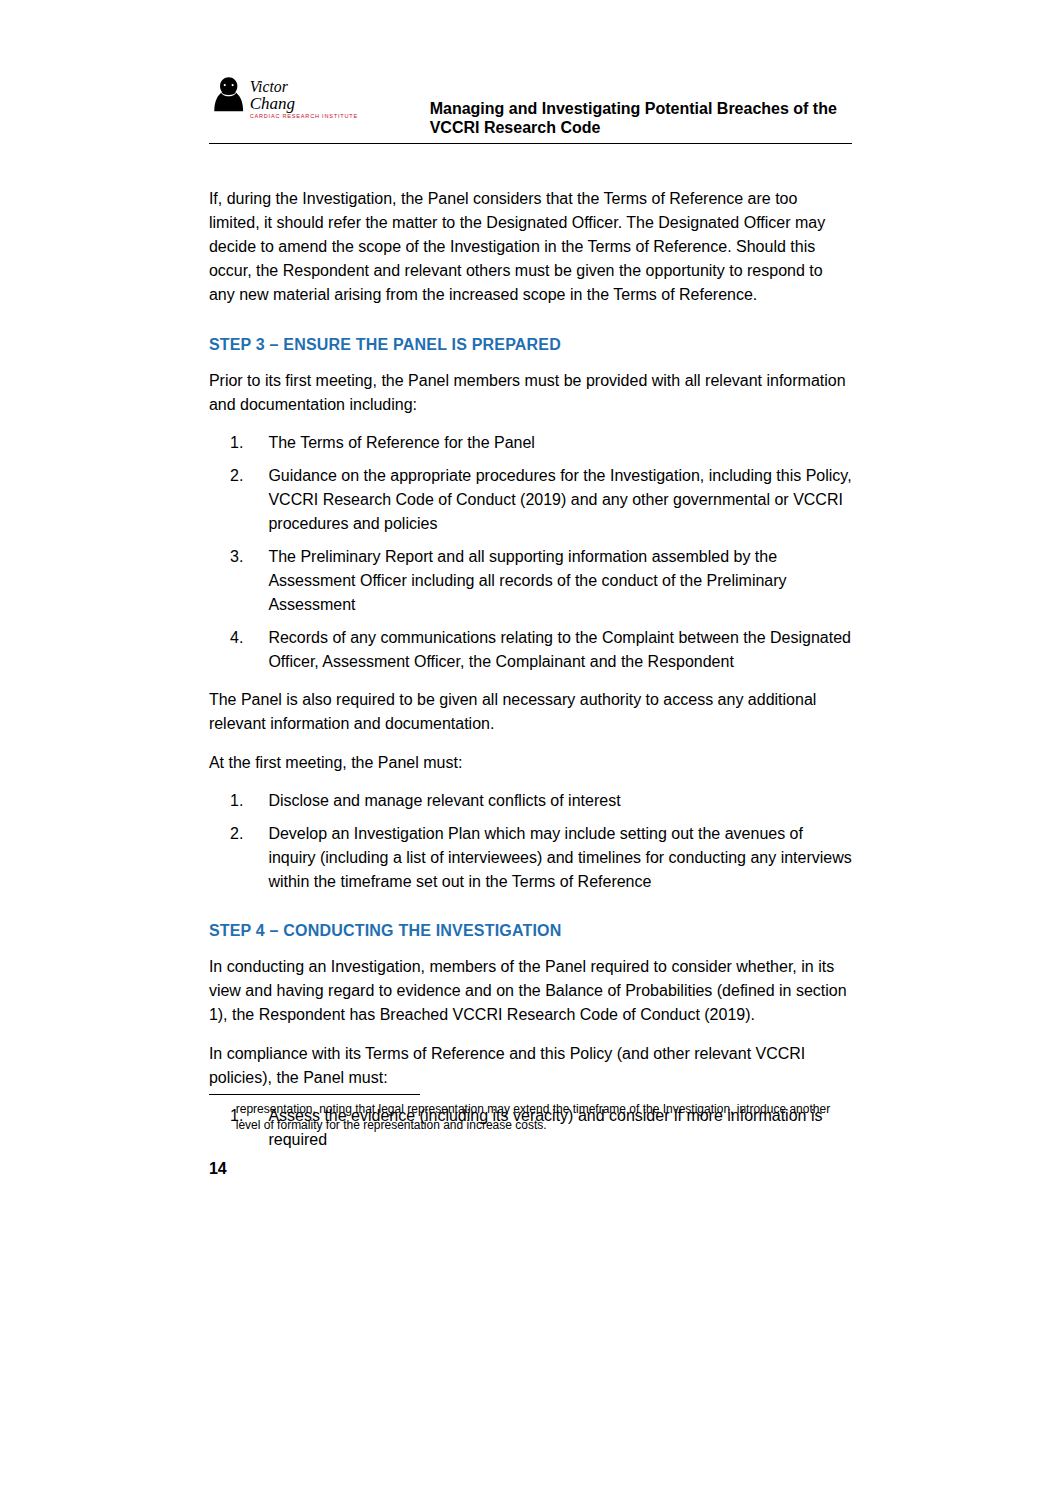Victor Chang CARDIAC RESEARCH INSTITUTE
Managing and Investigating Potential Breaches of the VCCRI Research Code
If, during the Investigation, the Panel considers that the Terms of Reference are too limited, it should refer the matter to the Designated Officer. The Designated Officer may decide to amend the scope of the Investigation in the Terms of Reference. Should this occur, the Respondent and relevant others must be given the opportunity to respond to any new material arising from the increased scope in the Terms of Reference.
STEP 3 – ENSURE THE PANEL IS PREPARED
Prior to its first meeting, the Panel members must be provided with all relevant information and documentation including:
The Terms of Reference for the Panel
Guidance on the appropriate procedures for the Investigation, including this Policy, VCCRI Research Code of Conduct (2019) and any other governmental or VCCRI procedures and policies
The Preliminary Report and all supporting information assembled by the Assessment Officer including all records of the conduct of the Preliminary Assessment
Records of any communications relating to the Complaint between the Designated Officer, Assessment Officer, the Complainant and the Respondent
The Panel is also required to be given all necessary authority to access any additional relevant information and documentation.
At the first meeting, the Panel must:
Disclose and manage relevant conflicts of interest
Develop an Investigation Plan which may include setting out the avenues of inquiry (including a list of interviewees) and timelines for conducting any interviews within the timeframe set out in the Terms of Reference
STEP 4 – CONDUCTING THE INVESTIGATION
In conducting an Investigation, members of the Panel required to consider whether, in its view and having regard to evidence and on the Balance of Probabilities (defined in section 1), the Respondent has Breached VCCRI Research Code of Conduct (2019).
In compliance with its Terms of Reference and this Policy (and other relevant VCCRI policies), the Panel must:
Assess the evidence (including its veracity) and consider if more information is required
representation, noting that legal representation may extend the timeframe of the Investigation, introduce another level of formality for the representation and increase costs.
14